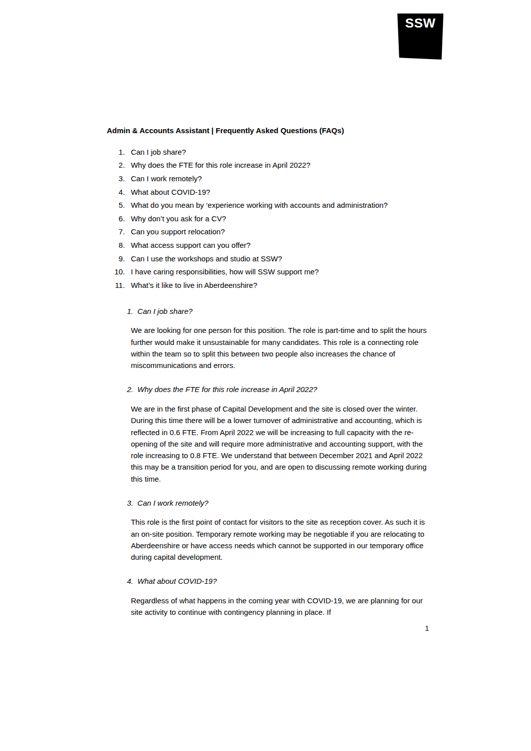SSW
Admin & Accounts Assistant | Frequently Asked Questions (FAQs)
Can I job share?
Why does the FTE for this role increase in April 2022?
Can I work remotely?
What about COVID-19?
What do you mean by ‘experience working with accounts and administration?
Why don’t you ask for a CV?
Can you support relocation?
What access support can you offer?
Can I use the workshops and studio at SSW?
I have caring responsibilities, how will SSW support me?
What’s it like to live in Aberdeenshire?
1. Can I job share?
We are looking for one person for this position. The role is part-time and to split the hours further would make it unsustainable for many candidates. This role is a connecting role within the team so to split this between two people also increases the chance of miscommunications and errors.
2. Why does the FTE for this role increase in April 2022?
We are in the first phase of Capital Development and the site is closed over the winter. During this time there will be a lower turnover of administrative and accounting, which is reflected in 0.6 FTE. From April 2022 we will be increasing to full capacity with the re-opening of the site and will require more administrative and accounting support, with the role increasing to 0.8 FTE. We understand that between December 2021 and April 2022 this may be a transition period for you, and are open to discussing remote working during this time.
3. Can I work remotely?
This role is the first point of contact for visitors to the site as reception cover. As such it is an on-site position. Temporary remote working may be negotiable if you are relocating to Aberdeenshire or have access needs which cannot be supported in our temporary office during capital development.
4. What about COVID-19?
Regardless of what happens in the coming year with COVID-19, we are planning for our site activity to continue with contingency planning in place. If
1